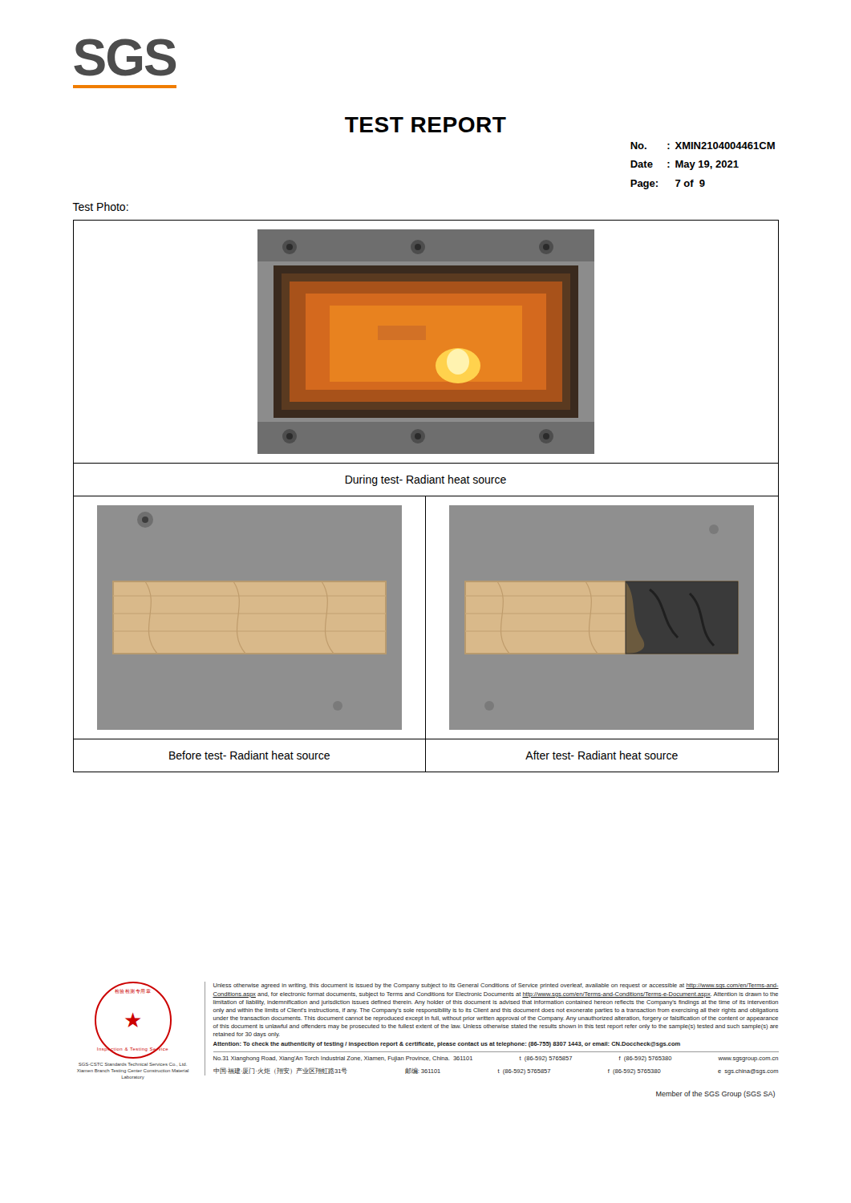SGS
TEST REPORT
| No. | : | XMIN2104004461CM |
| Date | : | May 19, 2021 |
| Page: | | 7 of 9 |
Test Photo:
| During test- Radiant heat source |
| Before test- Radiant heat source | After test- Radiant heat source |
检验检测专用章
★
Inspection & Testing Service
SGS-CSTC Standards Technical Services Co., Ltd.
Xiamen Branch Testing Center Construction Material Laboratory
Unless otherwise agreed in writing, this document is issued by the Company subject to its General Conditions of Service printed overleaf, available on request or accessible at http://www.sgs.com/en/Terms-and-Conditions.aspx and, for electronic format documents, subject to Terms and Conditions for Electronic Documents at http://www.sgs.com/en/Terms-and-Conditions/Terms-e-Document.aspx. Attention is drawn to the limitation of liability, indemnification and jurisdiction issues defined therein. Any holder of this document is advised that information contained hereon reflects the Company's findings at the time of its intervention only and within the limits of Client's instructions, if any. The Company's sole responsibility is to its Client and this document does not exonerate parties to a transaction from exercising all their rights and obligations under the transaction documents. This document cannot be reproduced except in full, without prior written approval of the Company. Any unauthorized alteration, forgery or falsification of the content or appearance of this document is unlawful and offenders may be prosecuted to the fullest extent of the law. Unless otherwise stated the results shown in this test report refer only to the sample(s) tested and such sample(s) are retained for 30 days only.
Attention: To check the authenticity of testing / inspection report & certificate, please contact us at telephone: (86-755) 8307 1443, or email: CN.Doccheck@sgs.com
No.31 Xianghong Road, Xiang'An Torch Industrial Zone, Xiamen, Fujian Province, China. 361101 t (86-592) 5765857 f (86-592) 5765380 www.sgsgroup.com.cn
中国·福建·厦门·火炬（翔安）产业区翔虹路31号 邮编: 361101 t (86-592) 5765857 f (86-592) 5765380 e sgs.china@sgs.com
Member of the SGS Group (SGS SA)